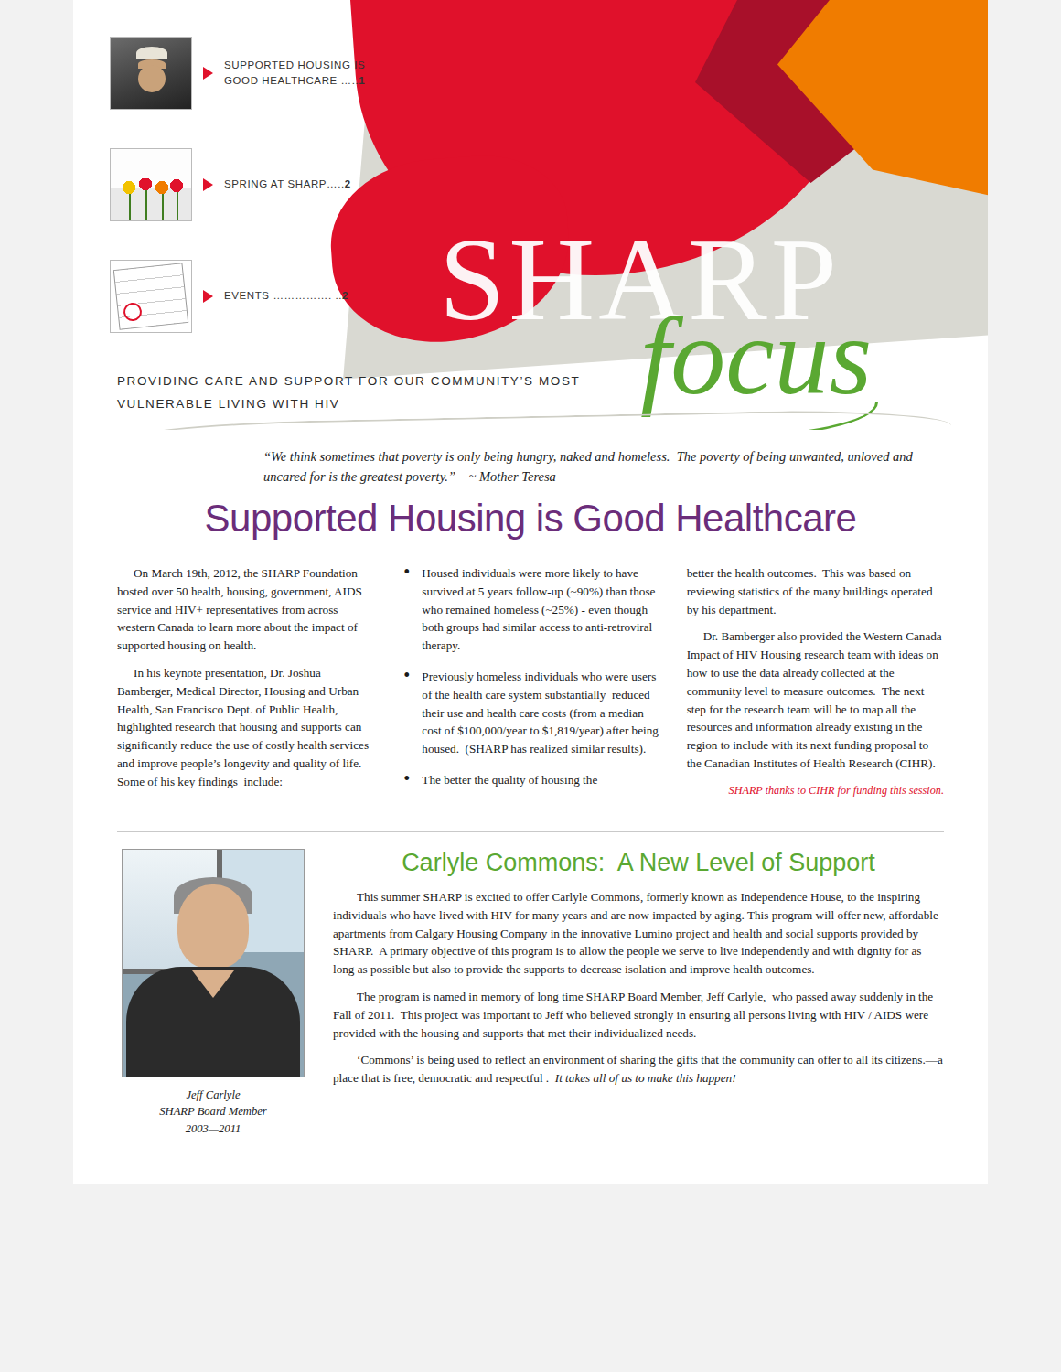Sharp
focus
Supported Housing is
Good Healthcare …..1
Spring at SHARP…..2
Events ……………. ..2
Providing care and support for our community’s most vulnerable living with HIV
“We think sometimes that poverty is only being hungry, naked and homeless. The poverty of being unwanted, unloved and uncared for is the greatest poverty.” ~ Mother Teresa
Supported Housing is Good Healthcare
On March 19th, 2012, the SHARP Foundation hosted over 50 health, housing, government, AIDS service and HIV+ representatives from across western Canada to learn more about the impact of supported housing on health.
In his keynote presentation, Dr. Joshua Bamberger, Medical Director, Housing and Urban Health, San Francisco Dept. of Public Health, highlighted research that housing and supports can significantly reduce the use of costly health services and improve people’s longevity and quality of life. Some of his key findings include:
Housed individuals were more likely to have survived at 5 years follow-up (~90%) than those who remained homeless (~25%) - even though both groups had similar access to anti-retroviral therapy.
Previously homeless individuals who were users of the health care system substantially reduced their use and health care costs (from a median cost of $100,000/year to $1,819/year) after being housed. (SHARP has realized similar results).
The better the quality of housing the
better the health outcomes. This was based on reviewing statistics of the many buildings operated by his department.
Dr. Bamberger also provided the Western Canada Impact of HIV Housing research team with ideas on how to use the data already collected at the community level to measure outcomes. The next step for the research team will be to map all the resources and information already existing in the region to include with its next funding proposal to the Canadian Institutes of Health Research (CIHR).
SHARP thanks to CIHR for funding this session.
Jeff Carlyle
SHARP Board Member
2003—2011
Carlyle Commons: A New Level of Support
This summer SHARP is excited to offer Carlyle Commons, formerly known as Independence House, to the inspiring individuals who have lived with HIV for many years and are now impacted by aging. This program will offer new, affordable apartments from Calgary Housing Company in the innovative Lumino project and health and social supports provided by SHARP. A primary objective of this program is to allow the people we serve to live independently and with dignity for as long as possible but also to provide the supports to decrease isolation and improve health outcomes.
The program is named in memory of long time SHARP Board Member, Jeff Carlyle, who passed away suddenly in the Fall of 2011. This project was important to Jeff who believed strongly in ensuring all persons living with HIV / AIDS were provided with the housing and supports that met their individualized needs.
‘Commons’ is being used to reflect an environment of sharing the gifts that the community can offer to all its citizens.—a place that is free, democratic and respectful . It takes all of us to make this happen!